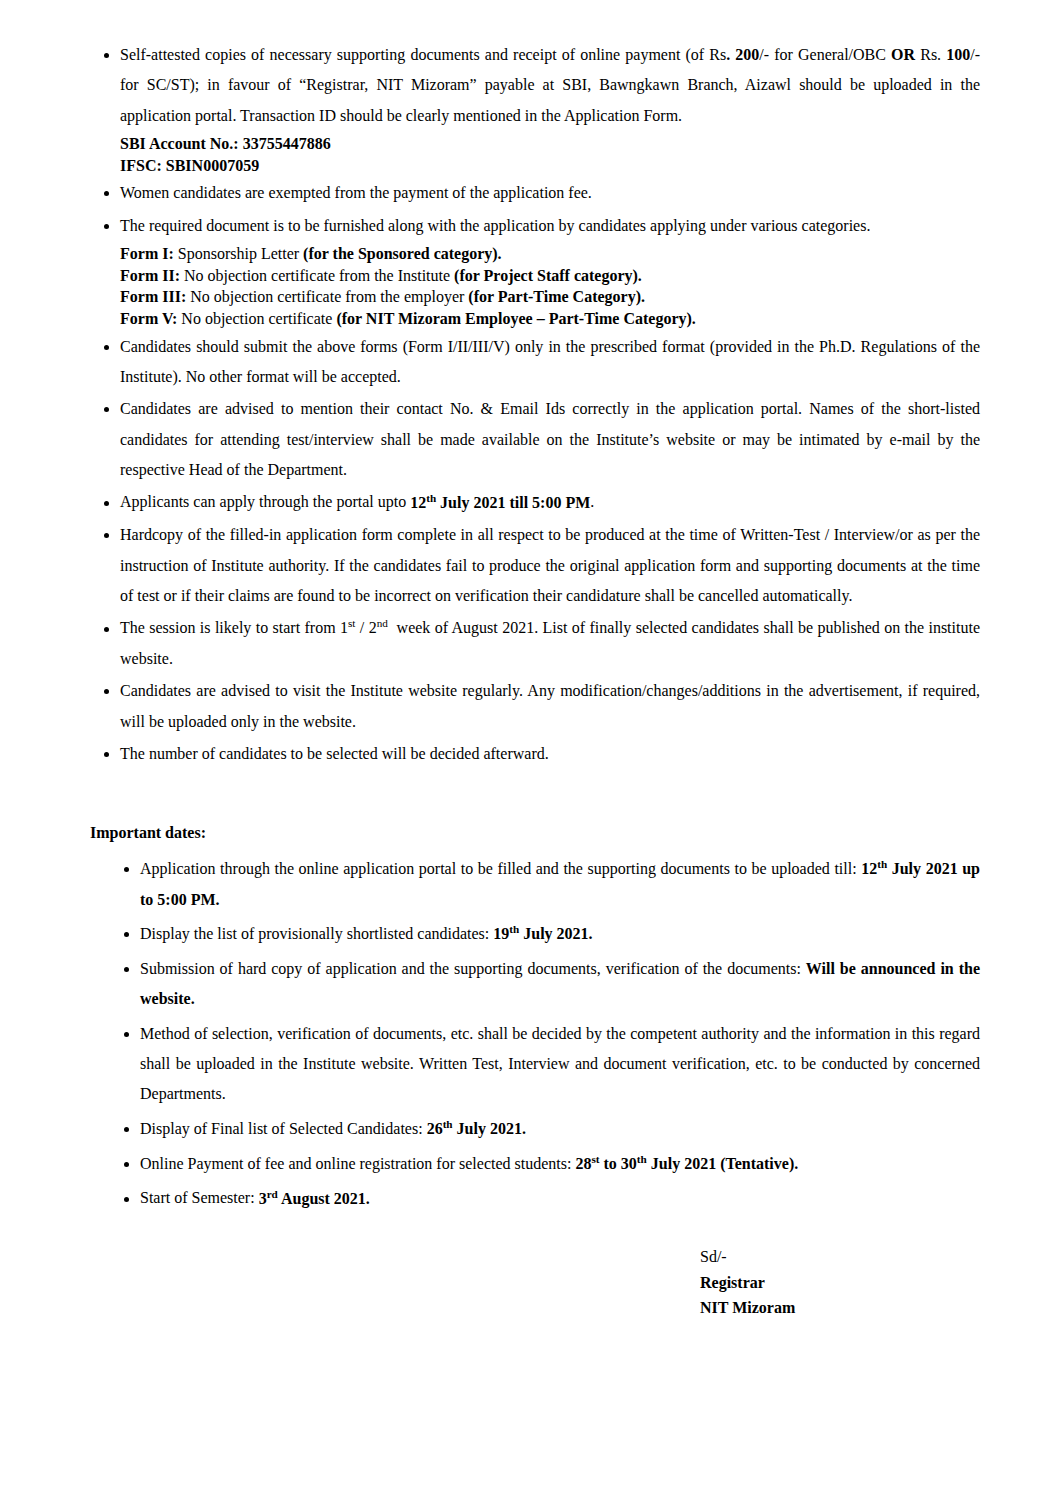Self-attested copies of necessary supporting documents and receipt of online payment (of Rs. 200/- for General/OBC OR Rs. 100/- for SC/ST); in favour of “Registrar, NIT Mizoram” payable at SBI, Bawngkawn Branch, Aizawl should be uploaded in the application portal. Transaction ID should be clearly mentioned in the Application Form.
SBI Account No.: 33755447886
IFSC: SBIN0007059
Women candidates are exempted from the payment of the application fee.
The required document is to be furnished along with the application by candidates applying under various categories.
Form I: Sponsorship Letter (for the Sponsored category).
Form II: No objection certificate from the Institute (for Project Staff category).
Form III: No objection certificate from the employer (for Part-Time Category).
Form V: No objection certificate (for NIT Mizoram Employee – Part-Time Category).
Candidates should submit the above forms (Form I/II/III/V) only in the prescribed format (provided in the Ph.D. Regulations of the Institute). No other format will be accepted.
Candidates are advised to mention their contact No. & Email Ids correctly in the application portal. Names of the short-listed candidates for attending test/interview shall be made available on the Institute’s website or may be intimated by e-mail by the respective Head of the Department.
Applicants can apply through the portal upto 12th July 2021 till 5:00 PM.
Hardcopy of the filled-in application form complete in all respect to be produced at the time of Written-Test / Interview/or as per the instruction of Institute authority. If the candidates fail to produce the original application form and supporting documents at the time of test or if their claims are found to be incorrect on verification their candidature shall be cancelled automatically.
The session is likely to start from 1st / 2nd week of August 2021. List of finally selected candidates shall be published on the institute website.
Candidates are advised to visit the Institute website regularly. Any modification/changes/additions in the advertisement, if required, will be uploaded only in the website.
The number of candidates to be selected will be decided afterward.
Important dates:
Application through the online application portal to be filled and the supporting documents to be uploaded till: 12th July 2021 up to 5:00 PM.
Display the list of provisionally shortlisted candidates: 19th July 2021.
Submission of hard copy of application and the supporting documents, verification of the documents: Will be announced in the website.
Method of selection, verification of documents, etc. shall be decided by the competent authority and the information in this regard shall be uploaded in the Institute website. Written Test, Interview and document verification, etc. to be conducted by concerned Departments.
Display of Final list of Selected Candidates: 26th July 2021.
Online Payment of fee and online registration for selected students: 28st to 30th July 2021 (Tentative).
Start of Semester: 3rd August 2021.
Sd/-
Registrar
NIT Mizoram